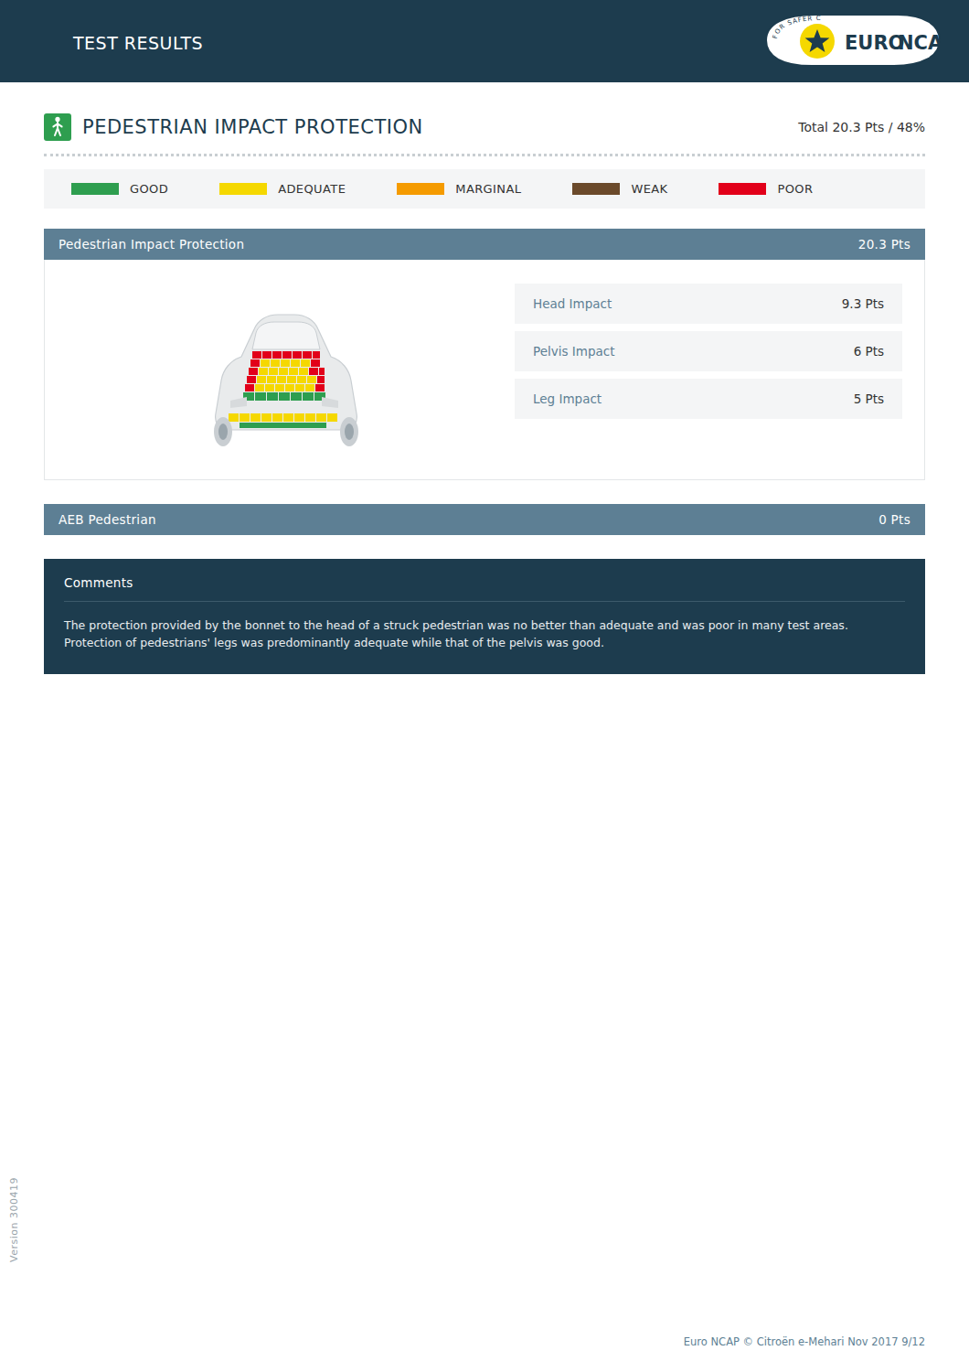TEST RESULTS
FOR SAFER CARS EURO NCAP
PEDESTRIAN IMPACT PROTECTION
Total 20.3 Pts / 48%
GOOD
ADEQUATE
MARGINAL
WEAK
POOR
Pedestrian Impact Protection 20.3 Pts
Head Impact 9.3 Pts
Pelvis Impact 6 Pts
Leg Impact 5 Pts
AEB Pedestrian 0 Pts
Comments
The protection provided by the bonnet to the head of a struck pedestrian was no better than adequate and was poor in many test areas. Protection of pedestrians' legs was predominantly adequate while that of the pelvis was good.
Version 300419
Euro NCAP © Citroën e-Mehari Nov 2017 9/12